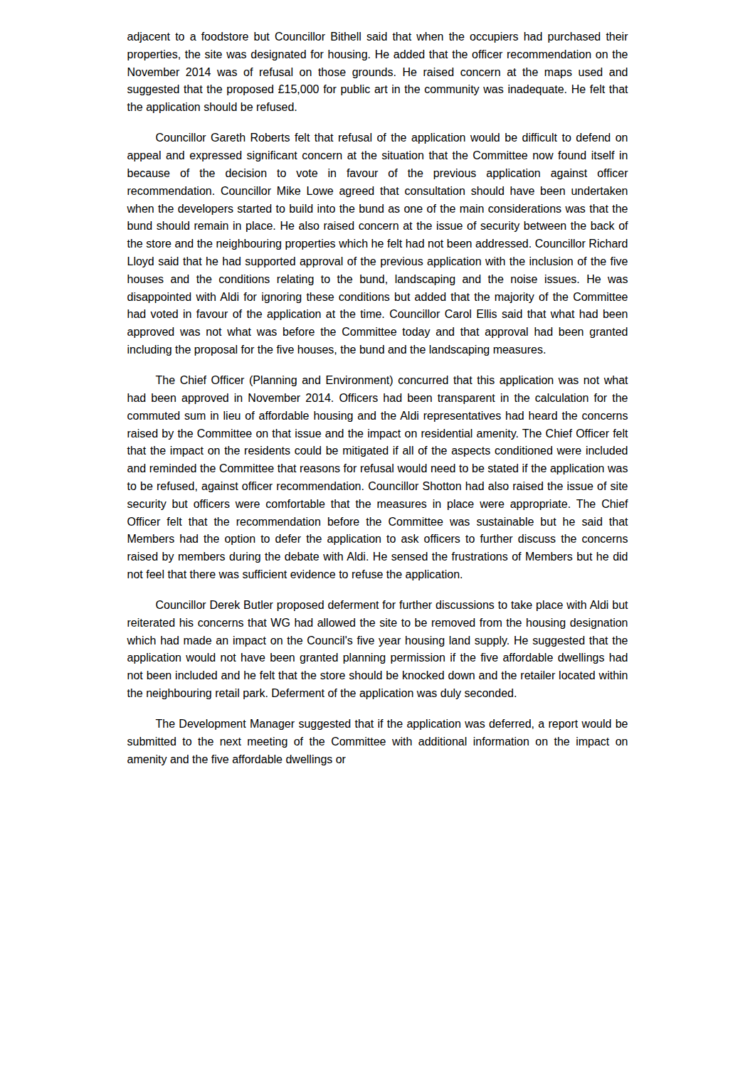adjacent to a foodstore but Councillor Bithell said that when the occupiers had purchased their properties, the site was designated for housing. He added that the officer recommendation on the November 2014 was of refusal on those grounds. He raised concern at the maps used and suggested that the proposed £15,000 for public art in the community was inadequate. He felt that the application should be refused.
Councillor Gareth Roberts felt that refusal of the application would be difficult to defend on appeal and expressed significant concern at the situation that the Committee now found itself in because of the decision to vote in favour of the previous application against officer recommendation. Councillor Mike Lowe agreed that consultation should have been undertaken when the developers started to build into the bund as one of the main considerations was that the bund should remain in place. He also raised concern at the issue of security between the back of the store and the neighbouring properties which he felt had not been addressed. Councillor Richard Lloyd said that he had supported approval of the previous application with the inclusion of the five houses and the conditions relating to the bund, landscaping and the noise issues. He was disappointed with Aldi for ignoring these conditions but added that the majority of the Committee had voted in favour of the application at the time. Councillor Carol Ellis said that what had been approved was not what was before the Committee today and that approval had been granted including the proposal for the five houses, the bund and the landscaping measures.
The Chief Officer (Planning and Environment) concurred that this application was not what had been approved in November 2014. Officers had been transparent in the calculation for the commuted sum in lieu of affordable housing and the Aldi representatives had heard the concerns raised by the Committee on that issue and the impact on residential amenity. The Chief Officer felt that the impact on the residents could be mitigated if all of the aspects conditioned were included and reminded the Committee that reasons for refusal would need to be stated if the application was to be refused, against officer recommendation. Councillor Shotton had also raised the issue of site security but officers were comfortable that the measures in place were appropriate. The Chief Officer felt that the recommendation before the Committee was sustainable but he said that Members had the option to defer the application to ask officers to further discuss the concerns raised by members during the debate with Aldi. He sensed the frustrations of Members but he did not feel that there was sufficient evidence to refuse the application.
Councillor Derek Butler proposed deferment for further discussions to take place with Aldi but reiterated his concerns that WG had allowed the site to be removed from the housing designation which had made an impact on the Council's five year housing land supply. He suggested that the application would not have been granted planning permission if the five affordable dwellings had not been included and he felt that the store should be knocked down and the retailer located within the neighbouring retail park. Deferment of the application was duly seconded.
The Development Manager suggested that if the application was deferred, a report would be submitted to the next meeting of the Committee with additional information on the impact on amenity and the five affordable dwellings or